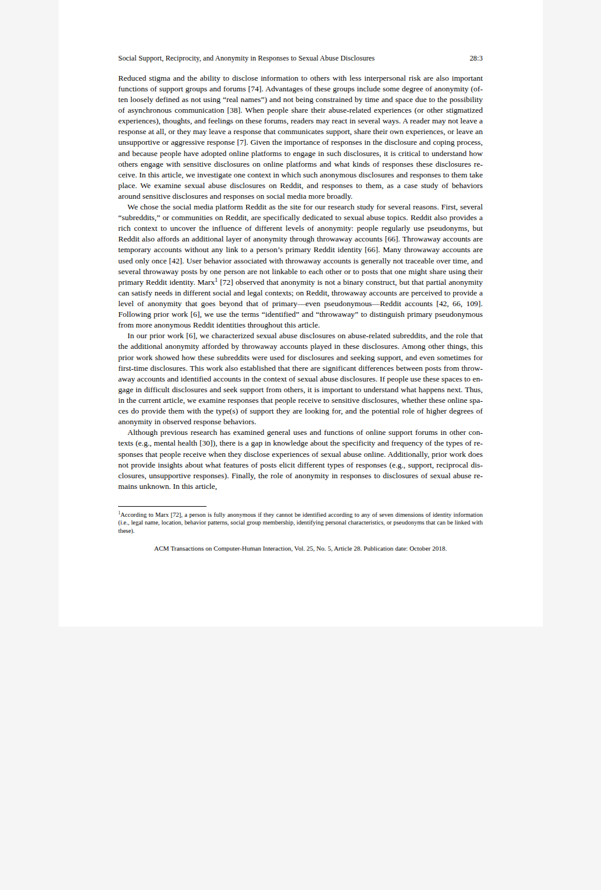Social Support, Reciprocity, and Anonymity in Responses to Sexual Abuse Disclosures 28:3
Reduced stigma and the ability to disclose information to others with less interpersonal risk are also important functions of support groups and forums [74]. Advantages of these groups include some degree of anonymity (often loosely defined as not using “real names”) and not being constrained by time and space due to the possibility of asynchronous communication [38]. When people share their abuse-related experiences (or other stigmatized experiences), thoughts, and feelings on these forums, readers may react in several ways. A reader may not leave a response at all, or they may leave a response that communicates support, share their own experiences, or leave an unsupportive or aggressive response [7]. Given the importance of responses in the disclosure and coping process, and because people have adopted online platforms to engage in such disclosures, it is critical to understand how others engage with sensitive disclosures on online platforms and what kinds of responses these disclosures receive. In this article, we investigate one context in which such anonymous disclosures and responses to them take place. We examine sexual abuse disclosures on Reddit, and responses to them, as a case study of behaviors around sensitive disclosures and responses on social media more broadly.
We chose the social media platform Reddit as the site for our research study for several reasons. First, several “subreddits,” or communities on Reddit, are specifically dedicated to sexual abuse topics. Reddit also provides a rich context to uncover the influence of different levels of anonymity: people regularly use pseudonyms, but Reddit also affords an additional layer of anonymity through throwaway accounts [66]. Throwaway accounts are temporary accounts without any link to a person’s primary Reddit identity [66]. Many throwaway accounts are used only once [42]. User behavior associated with throwaway accounts is generally not traceable over time, and several throwaway posts by one person are not linkable to each other or to posts that one might share using their primary Reddit identity. Marx1 [72] observed that anonymity is not a binary construct, but that partial anonymity can satisfy needs in different social and legal contexts; on Reddit, throwaway accounts are perceived to provide a level of anonymity that goes beyond that of primary—even pseudonymous—Reddit accounts [42, 66, 109]. Following prior work [6], we use the terms “identified” and “throwaway” to distinguish primary pseudonymous from more anonymous Reddit identities throughout this article.
In our prior work [6], we characterized sexual abuse disclosures on abuse-related subreddits, and the role that the additional anonymity afforded by throwaway accounts played in these disclosures. Among other things, this prior work showed how these subreddits were used for disclosures and seeking support, and even sometimes for first-time disclosures. This work also established that there are significant differences between posts from throwaway accounts and identified accounts in the context of sexual abuse disclosures. If people use these spaces to engage in difficult disclosures and seek support from others, it is important to understand what happens next. Thus, in the current article, we examine responses that people receive to sensitive disclosures, whether these online spaces do provide them with the type(s) of support they are looking for, and the potential role of higher degrees of anonymity in observed response behaviors.
Although previous research has examined general uses and functions of online support forums in other contexts (e.g., mental health [30]), there is a gap in knowledge about the specificity and frequency of the types of responses that people receive when they disclose experiences of sexual abuse online. Additionally, prior work does not provide insights about what features of posts elicit different types of responses (e.g., support, reciprocal disclosures, unsupportive responses). Finally, the role of anonymity in responses to disclosures of sexual abuse remains unknown. In this article,
1According to Marx [72], a person is fully anonymous if they cannot be identified according to any of seven dimensions of identity information (i.e., legal name, location, behavior patterns, social group membership, identifying personal characteristics, or pseudonyms that can be linked with these).
ACM Transactions on Computer-Human Interaction, Vol. 25, No. 5, Article 28. Publication date: October 2018.